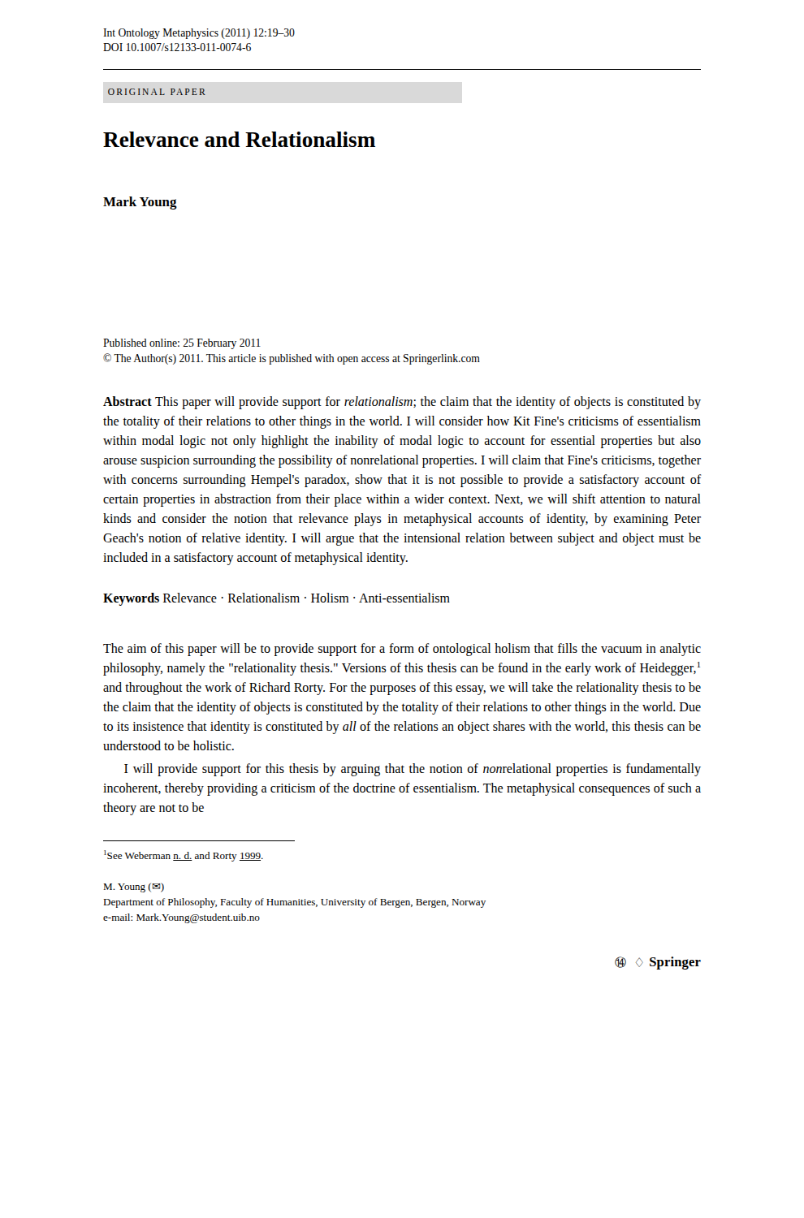Int Ontology Metaphysics (2011) 12:19–30
DOI 10.1007/s12133-011-0074-6
Original Paper
Relevance and Relationalism
Mark Young
Published online: 25 February 2011
© The Author(s) 2011. This article is published with open access at Springerlink.com
Abstract This paper will provide support for relationalism; the claim that the identity of objects is constituted by the totality of their relations to other things in the world. I will consider how Kit Fine's criticisms of essentialism within modal logic not only highlight the inability of modal logic to account for essential properties but also arouse suspicion surrounding the possibility of nonrelational properties. I will claim that Fine's criticisms, together with concerns surrounding Hempel's paradox, show that it is not possible to provide a satisfactory account of certain properties in abstraction from their place within a wider context. Next, we will shift attention to natural kinds and consider the notion that relevance plays in metaphysical accounts of identity, by examining Peter Geach's notion of relative identity. I will argue that the intensional relation between subject and object must be included in a satisfactory account of metaphysical identity.
Keywords Relevance · Relationalism · Holism · Anti-essentialism
The aim of this paper will be to provide support for a form of ontological holism that fills the vacuum in analytic philosophy, namely the "relationality thesis." Versions of this thesis can be found in the early work of Heidegger,1 and throughout the work of Richard Rorty. For the purposes of this essay, we will take the relationality thesis to be the claim that the identity of objects is constituted by the totality of their relations to other things in the world. Due to its insistence that identity is constituted by all of the relations an object shares with the world, this thesis can be understood to be holistic.
I will provide support for this thesis by arguing that the notion of nonrelational properties is fundamentally incoherent, thereby providing a criticism of the doctrine of essentialism. The metaphysical consequences of such a theory are not to be
1See Weberman n. d. and Rorty 1999.
M. Young (✉)
Department of Philosophy, Faculty of Humanities, University of Bergen, Bergen, Norway
e-mail: Mark.Young@student.uib.no
⑭ ♢ Springer